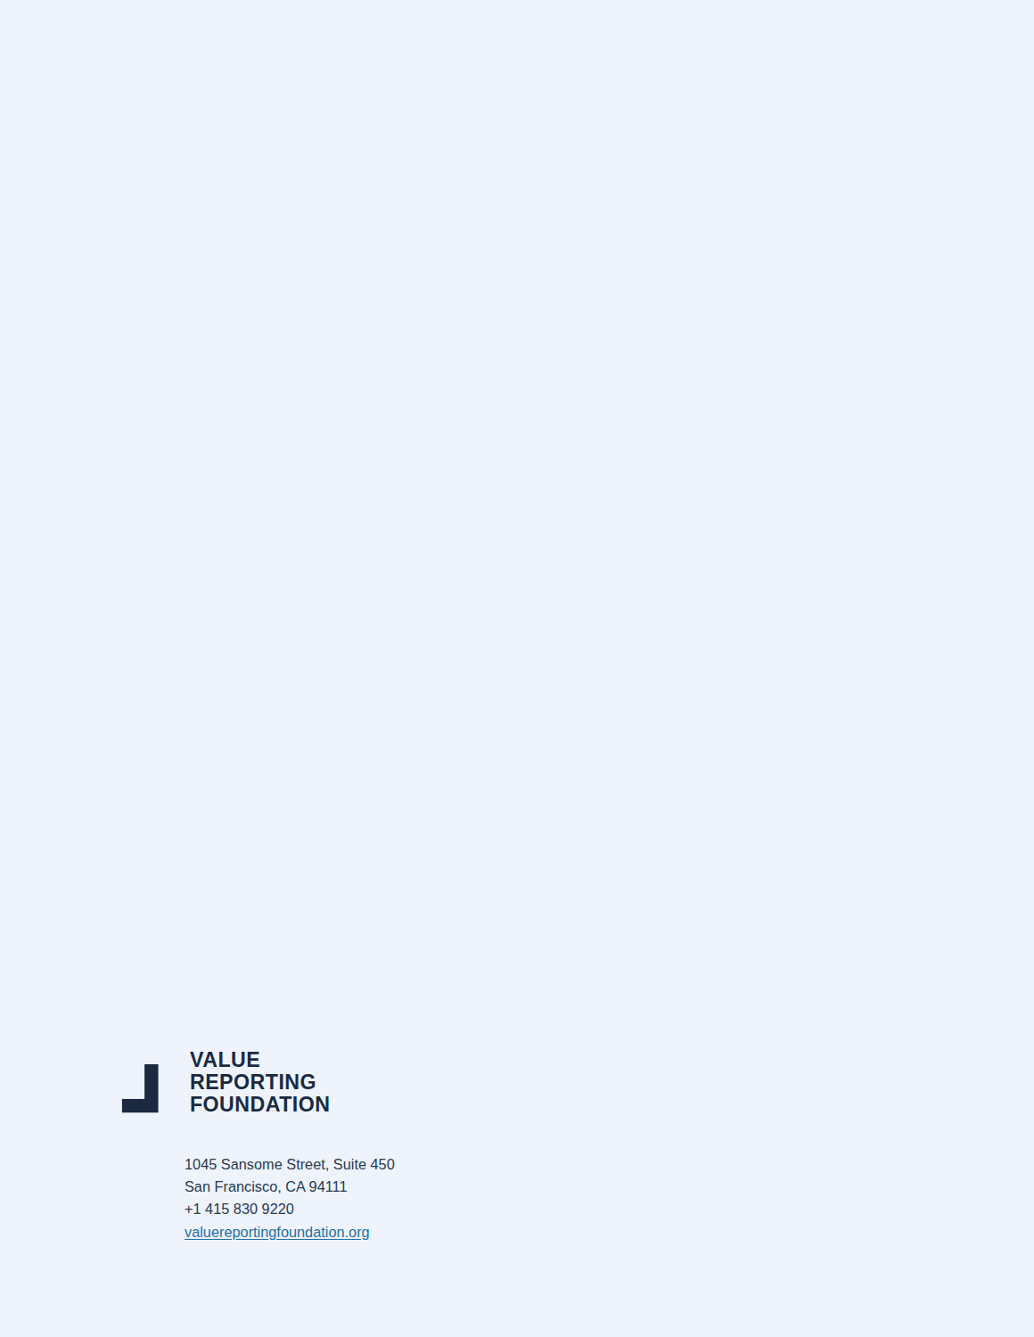Value Reporting Foundation logo mark
Value Reporting Foundation
1045 Sansome Street, Suite 450
San Francisco, CA 94111
+1 415 830 9220
valuereportingfoundation.org